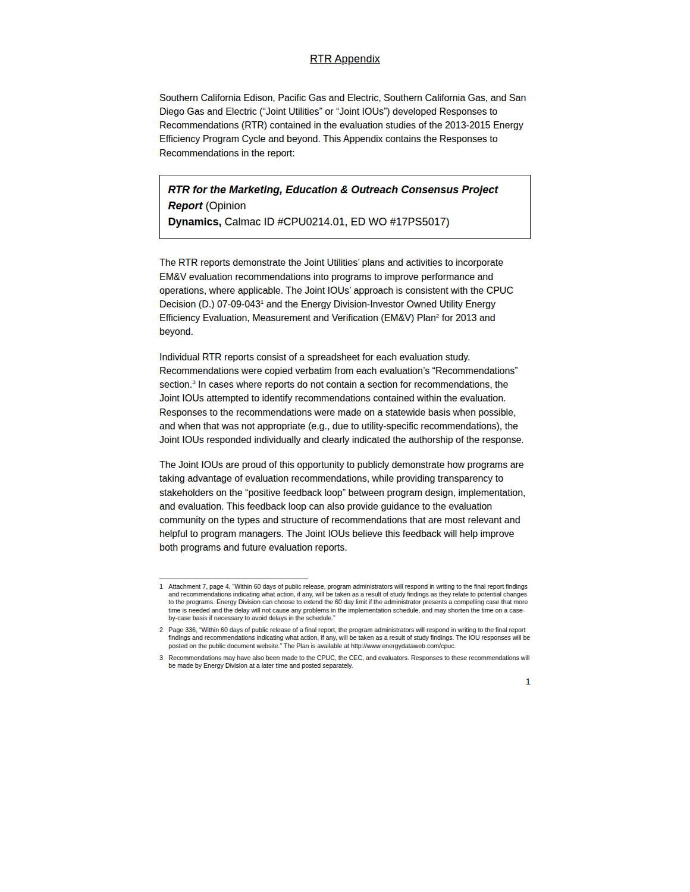RTR Appendix
Southern California Edison, Pacific Gas and Electric, Southern California Gas, and San Diego Gas and Electric (“Joint Utilities” or “Joint IOUs”) developed Responses to Recommendations (RTR) contained in the evaluation studies of the 2013-2015 Energy Efficiency Program Cycle and beyond. This Appendix contains the Responses to Recommendations in the report:
RTR for the Marketing, Education & Outreach Consensus Project Report (Opinion
Dynamics, Calmac ID #CPU0214.01, ED WO #17PS5017)
The RTR reports demonstrate the Joint Utilities’ plans and activities to incorporate EM&V evaluation recommendations into programs to improve performance and operations, where applicable. The Joint IOUs’ approach is consistent with the CPUC Decision (D.) 07-09-0431 and the Energy Division-Investor Owned Utility Energy Efficiency Evaluation, Measurement and Verification (EM&V) Plan2 for 2013 and beyond.
Individual RTR reports consist of a spreadsheet for each evaluation study. Recommendations were copied verbatim from each evaluation’s “Recommendations” section.3 In cases where reports do not contain a section for recommendations, the Joint IOUs attempted to identify recommendations contained within the evaluation. Responses to the recommendations were made on a statewide basis when possible, and when that was not appropriate (e.g., due to utility-specific recommendations), the Joint IOUs responded individually and clearly indicated the authorship of the response.
The Joint IOUs are proud of this opportunity to publicly demonstrate how programs are taking advantage of evaluation recommendations, while providing transparency to stakeholders on the “positive feedback loop” between program design, implementation, and evaluation. This feedback loop can also provide guidance to the evaluation community on the types and structure of recommendations that are most relevant and helpful to program managers. The Joint IOUs believe this feedback will help improve both programs and future evaluation reports.
1
Attachment 7, page 4, “Within 60 days of public release, program administrators will respond in writing to the final report findings and recommendations indicating what action, if any, will be taken as a result of study findings as they relate to potential changes to the programs. Energy Division can choose to extend the 60 day limit if the administrator presents a compelling case that more time is needed and the delay will not cause any problems in the implementation schedule, and may shorten the time on a case-by-case basis if necessary to avoid delays in the schedule.”
2
Page 336, “Within 60 days of public release of a final report, the program administrators will respond in writing to the final report findings and recommendations indicating what action, if any, will be taken as a result of study findings. The IOU responses will be posted on the public document website.” The Plan is available at http://www.energydataweb.com/cpuc.
3
Recommendations may have also been made to the CPUC, the CEC, and evaluators. Responses to these recommendations will be made by Energy Division at a later time and posted separately.
1